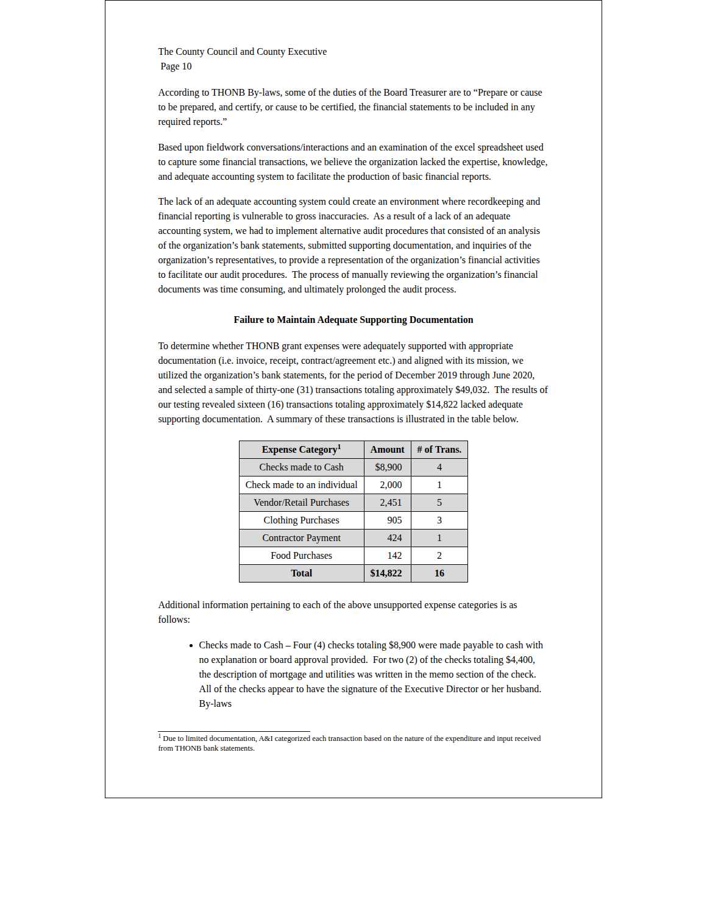The County Council and County Executive
Page 10
According to THONB By-laws, some of the duties of the Board Treasurer are to “Prepare or cause to be prepared, and certify, or cause to be certified, the financial statements to be included in any required reports.”
Based upon fieldwork conversations/interactions and an examination of the excel spreadsheet used to capture some financial transactions, we believe the organization lacked the expertise, knowledge, and adequate accounting system to facilitate the production of basic financial reports.
The lack of an adequate accounting system could create an environment where recordkeeping and financial reporting is vulnerable to gross inaccuracies. As a result of a lack of an adequate accounting system, we had to implement alternative audit procedures that consisted of an analysis of the organization’s bank statements, submitted supporting documentation, and inquiries of the organization’s representatives, to provide a representation of the organization’s financial activities to facilitate our audit procedures. The process of manually reviewing the organization’s financial documents was time consuming, and ultimately prolonged the audit process.
Failure to Maintain Adequate Supporting Documentation
To determine whether THONB grant expenses were adequately supported with appropriate documentation (i.e. invoice, receipt, contract/agreement etc.) and aligned with its mission, we utilized the organization’s bank statements, for the period of December 2019 through June 2020, and selected a sample of thirty-one (31) transactions totaling approximately $49,032. The results of our testing revealed sixteen (16) transactions totaling approximately $14,822 lacked adequate supporting documentation. A summary of these transactions is illustrated in the table below.
| Expense Category 1 | Amount | # of Trans. |
| --- | --- | --- |
| Checks made to Cash | $8,900 | 4 |
| Check made to an individual | 2,000 | 1 |
| Vendor/Retail Purchases | 2,451 | 5 |
| Clothing Purchases | 905 | 3 |
| Contractor Payment | 424 | 1 |
| Food Purchases | 142 | 2 |
| Total | $14,822 | 16 |
Additional information pertaining to each of the above unsupported expense categories is as follows:
Checks made to Cash – Four (4) checks totaling $8,900 were made payable to cash with no explanation or board approval provided. For two (2) of the checks totaling $4,400, the description of mortgage and utilities was written in the memo section of the check. All of the checks appear to have the signature of the Executive Director or her husband. By-laws
1 Due to limited documentation, A&I categorized each transaction based on the nature of the expenditure and input received from THONB bank statements.